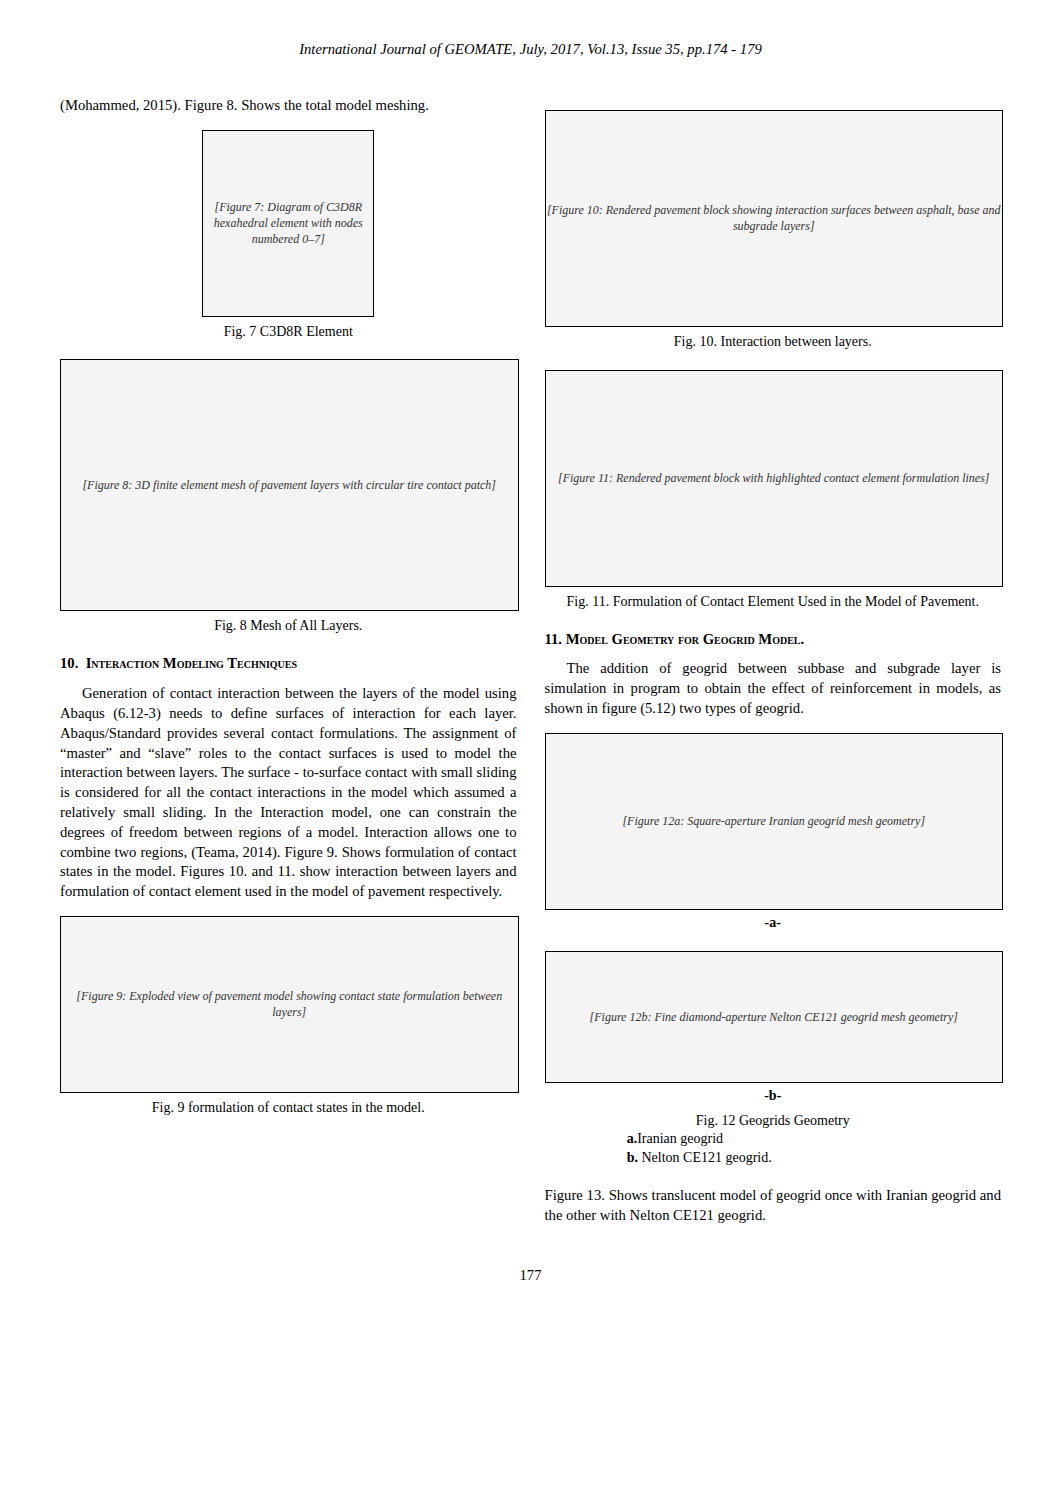International Journal of GEOMATE, July, 2017, Vol.13, Issue 35, pp.174 - 179
(Mohammed, 2015). Figure 8. Shows the total model meshing.
[Figure 7: Diagram of C3D8R hexahedral element with nodes numbered 0–7]
Fig. 7 C3D8R Element
[Figure 8: 3D finite element mesh of pavement layers with circular tire contact patch]
Fig. 8 Mesh of All Layers.
10. Interaction Modeling Techniques
Generation of contact interaction between the layers of the model using Abaqus (6.12-3) needs to define surfaces of interaction for each layer. Abaqus/Standard provides several contact formulations. The assignment of “master” and “slave” roles to the contact surfaces is used to model the interaction between layers. The surface - to-surface contact with small sliding is considered for all the contact interactions in the model which assumed a relatively small sliding. In the Interaction model, one can constrain the degrees of freedom between regions of a model. Interaction allows one to combine two regions, (Teama, 2014). Figure 9. Shows formulation of contact states in the model. Figures 10. and 11. show interaction between layers and formulation of contact element used in the model of pavement respectively.
[Figure 9: Exploded view of pavement model showing contact state formulation between layers]
Fig. 9 formulation of contact states in the model.
[Figure 10: Rendered pavement block showing interaction surfaces between asphalt, base and subgrade layers]
Fig. 10. Interaction between layers.
[Figure 11: Rendered pavement block with highlighted contact element formulation lines]
Fig. 11. Formulation of Contact Element Used in the Model of Pavement.
11. Model Geometry for Geogrid Model.
The addition of geogrid between subbase and subgrade layer is simulation in program to obtain the effect of reinforcement in models, as shown in figure (5.12) two types of geogrid.
[Figure 12a: Square-aperture Iranian geogrid mesh geometry]
-a-
[Figure 12b: Fine diamond-aperture Nelton CE121 geogrid mesh geometry]
-b-
Fig. 12 Geogrids Geometry a. Iranian geogrid b. Nelton CE121 geogrid.
Figure 13. Shows translucent model of geogrid once with Iranian geogrid and the other with Nelton CE121 geogrid.
177